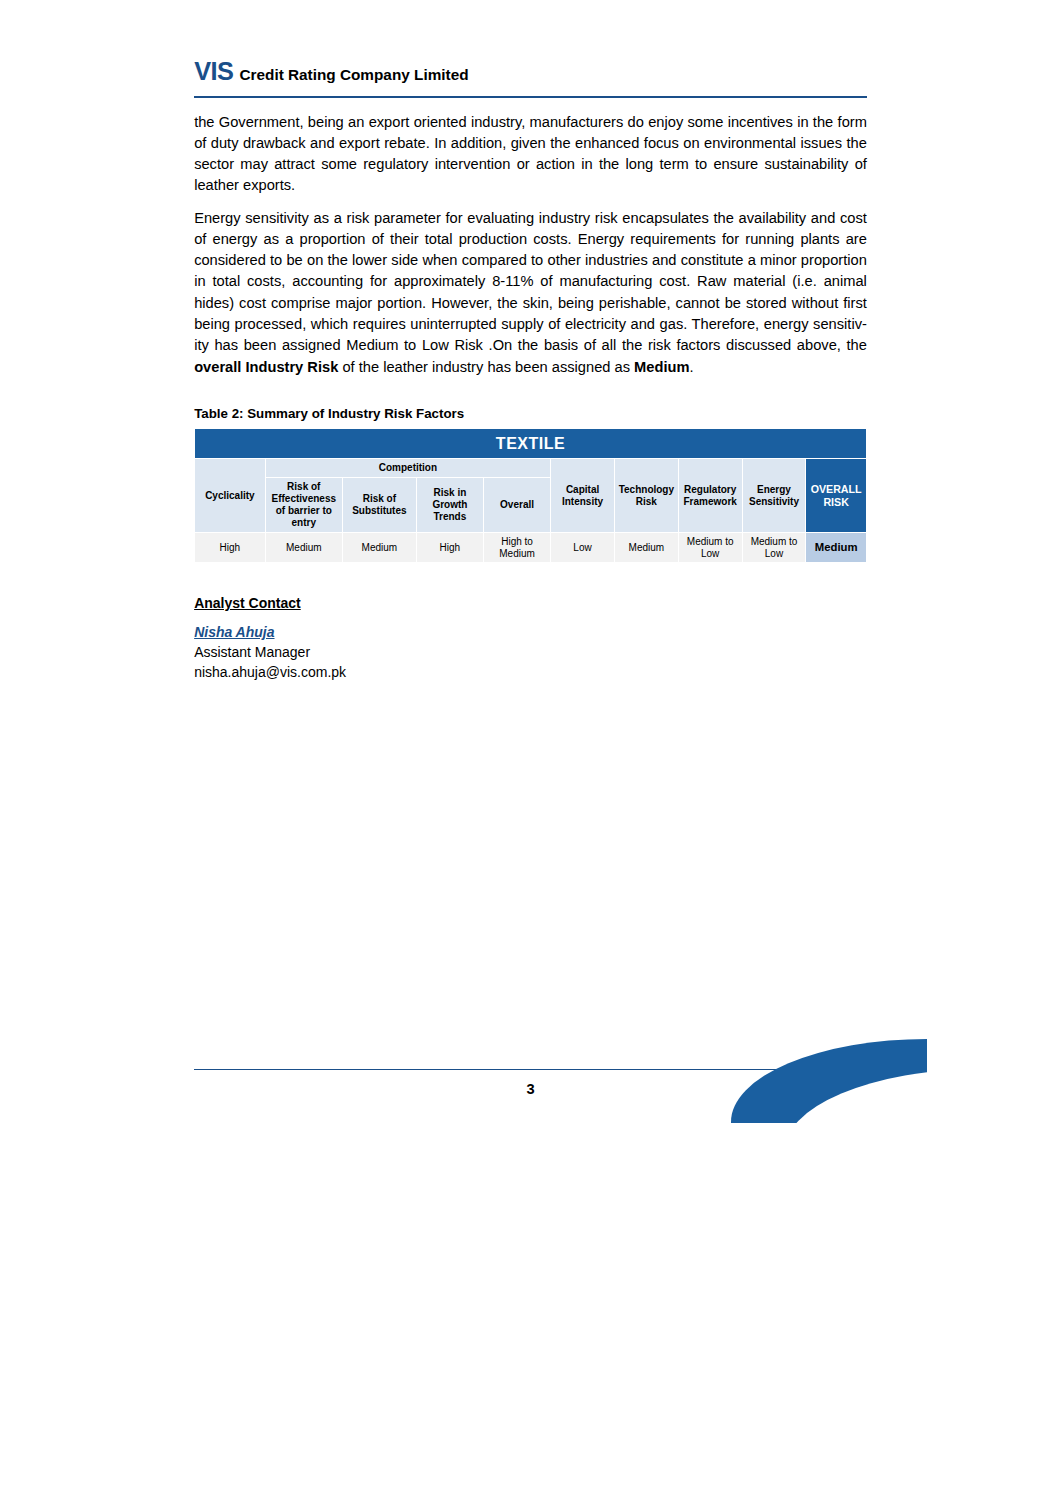VIS Credit Rating Company Limited
the Government, being an export oriented industry, manufacturers do enjoy some incentives in the form of duty drawback and export rebate. In addition, given the enhanced focus on environmental issues the sector may attract some regulatory intervention or action in the long term to ensure sustainability of leather exports.
Energy sensitivity as a risk parameter for evaluating industry risk encapsulates the availability and cost of energy as a proportion of their total production costs. Energy requirements for running plants are considered to be on the lower side when compared to other industries and constitute a minor proportion in total costs, accounting for approximately 8-11% of manufacturing cost. Raw material (i.e. animal hides) cost comprise major portion. However, the skin, being perishable, cannot be stored without first being processed, which requires uninterrupted supply of electricity and gas. Therefore, energy sensitivity has been assigned Medium to Low Risk .On the basis of all the risk factors discussed above, the overall Industry Risk of the leather industry has been assigned as Medium.
Table 2: Summary of Industry Risk Factors
| TEXTILE |
| --- |
| Cyclicality | Competition | Capital Intensity | Technology Risk | Regulatory Framework | Energy Sensitivity | OVERALL RISK |
| Risk of Effectiveness of barrier to entry | Risk of Substitutes | Risk in Growth Trends | Overall |
| High | Medium | Medium | High | High to Medium | Low | Medium | Medium to Low | Medium to Low | Medium |
Analyst Contact
Nisha Ahuja
Assistant Manager
nisha.ahuja@vis.com.pk
3